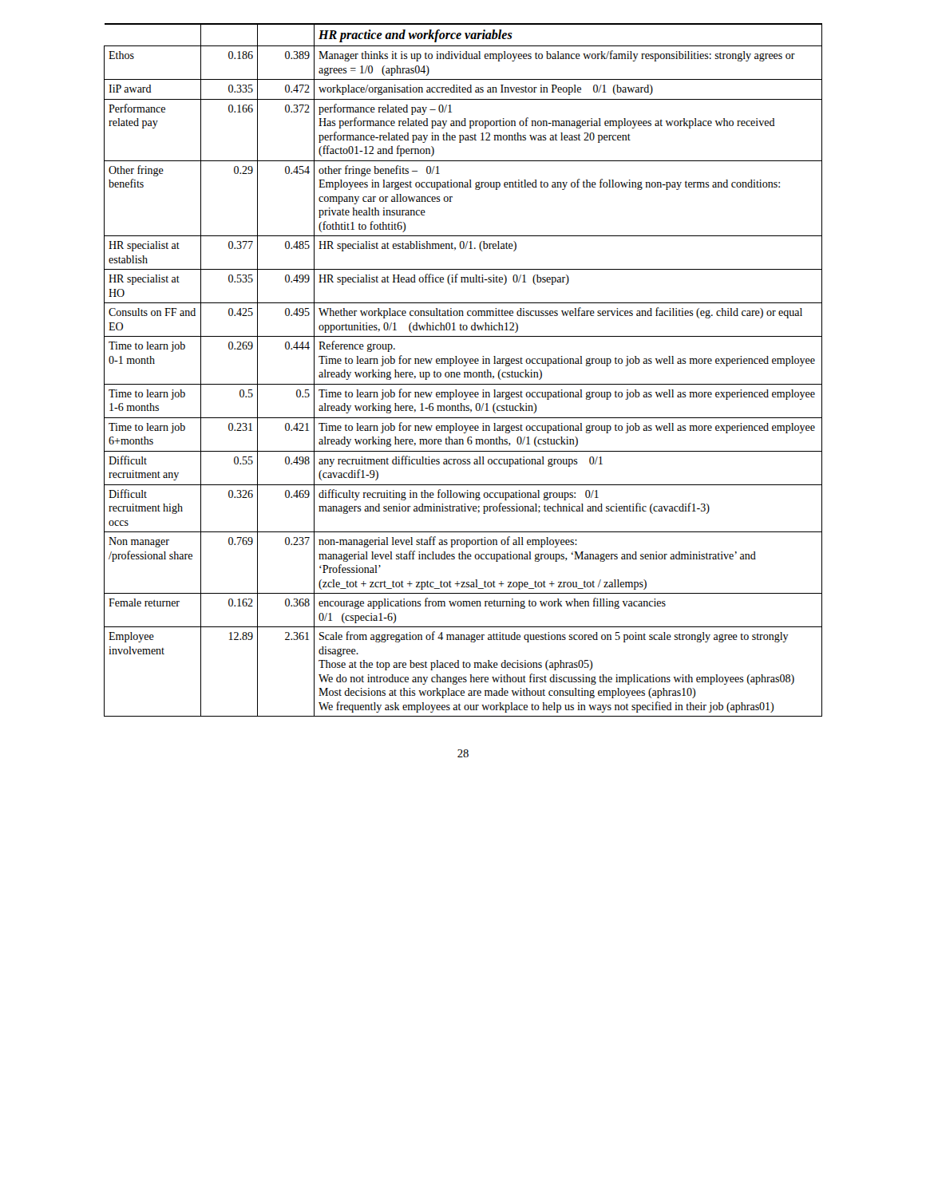| | | | HR practice and workforce variables |
| Ethos | 0.186 | 0.389 | Manager thinks it is up to individual employees to balance work/family responsibilities: strongly agrees or agrees = 1/0 (aphras04) |
| IiP award | 0.335 | 0.472 | workplace/organisation accredited as an Investor in People 0/1 (baward) |
| Performance related pay | 0.166 | 0.372 | performance related pay – 0/1 Has performance related pay and proportion of non-managerial employees at workplace who received performance-related pay in the past 12 months was at least 20 percent (ffacto01-12 and fpernon) |
| Other fringe benefits | 0.29 | 0.454 | other fringe benefits – 0/1 Employees in largest occupational group entitled to any of the following non-pay terms and conditions: company car or allowances or private health insurance (fothtit1 to fothtit6) |
| HR specialist at establish | 0.377 | 0.485 | HR specialist at establishment, 0/1. (brelate) |
| HR specialist at HO | 0.535 | 0.499 | HR specialist at Head office (if multi-site) 0/1 (bsepar) |
| Consults on FF and EO | 0.425 | 0.495 | Whether workplace consultation committee discusses welfare services and facilities (eg. child care) or equal opportunities, 0/1 (dwhich01 to dwhich12) |
| Time to learn job 0-1 month | 0.269 | 0.444 | Reference group. Time to learn job for new employee in largest occupational group to job as well as more experienced employee already working here, up to one month, (cstuckin) |
| Time to learn job 1-6 months | 0.5 | 0.5 | Time to learn job for new employee in largest occupational group to job as well as more experienced employee already working here, 1-6 months, 0/1 (cstuckin) |
| Time to learn job 6+months | 0.231 | 0.421 | Time to learn job for new employee in largest occupational group to job as well as more experienced employee already working here, more than 6 months, 0/1 (cstuckin) |
| Difficult recruitment any | 0.55 | 0.498 | any recruitment difficulties across all occupational groups 0/1 (cavacdif1-9) |
| Difficult recruitment high occs | 0.326 | 0.469 | difficulty recruiting in the following occupational groups: 0/1 managers and senior administrative; professional; technical and scientific (cavacdif1-3) |
| Non manager /professional share | 0.769 | 0.237 | non-managerial level staff as proportion of all employees: managerial level staff includes the occupational groups, ‘Managers and senior administrative’ and ‘Professional’ (zcle_tot + zcrt_tot + zptc_tot +zsal_tot + zope_tot + zrou_tot / zallemps) |
| Female returner | 0.162 | 0.368 | encourage applications from women returning to work when filling vacancies 0/1 (cspecia1-6) |
| Employee involvement | 12.89 | 2.361 | Scale from aggregation of 4 manager attitude questions scored on 5 point scale strongly agree to strongly disagree. Those at the top are best placed to make decisions (aphras05) We do not introduce any changes here without first discussing the implications with employees (aphras08) Most decisions at this workplace are made without consulting employees (aphras10) We frequently ask employees at our workplace to help us in ways not specified in their job (aphras01) |
28